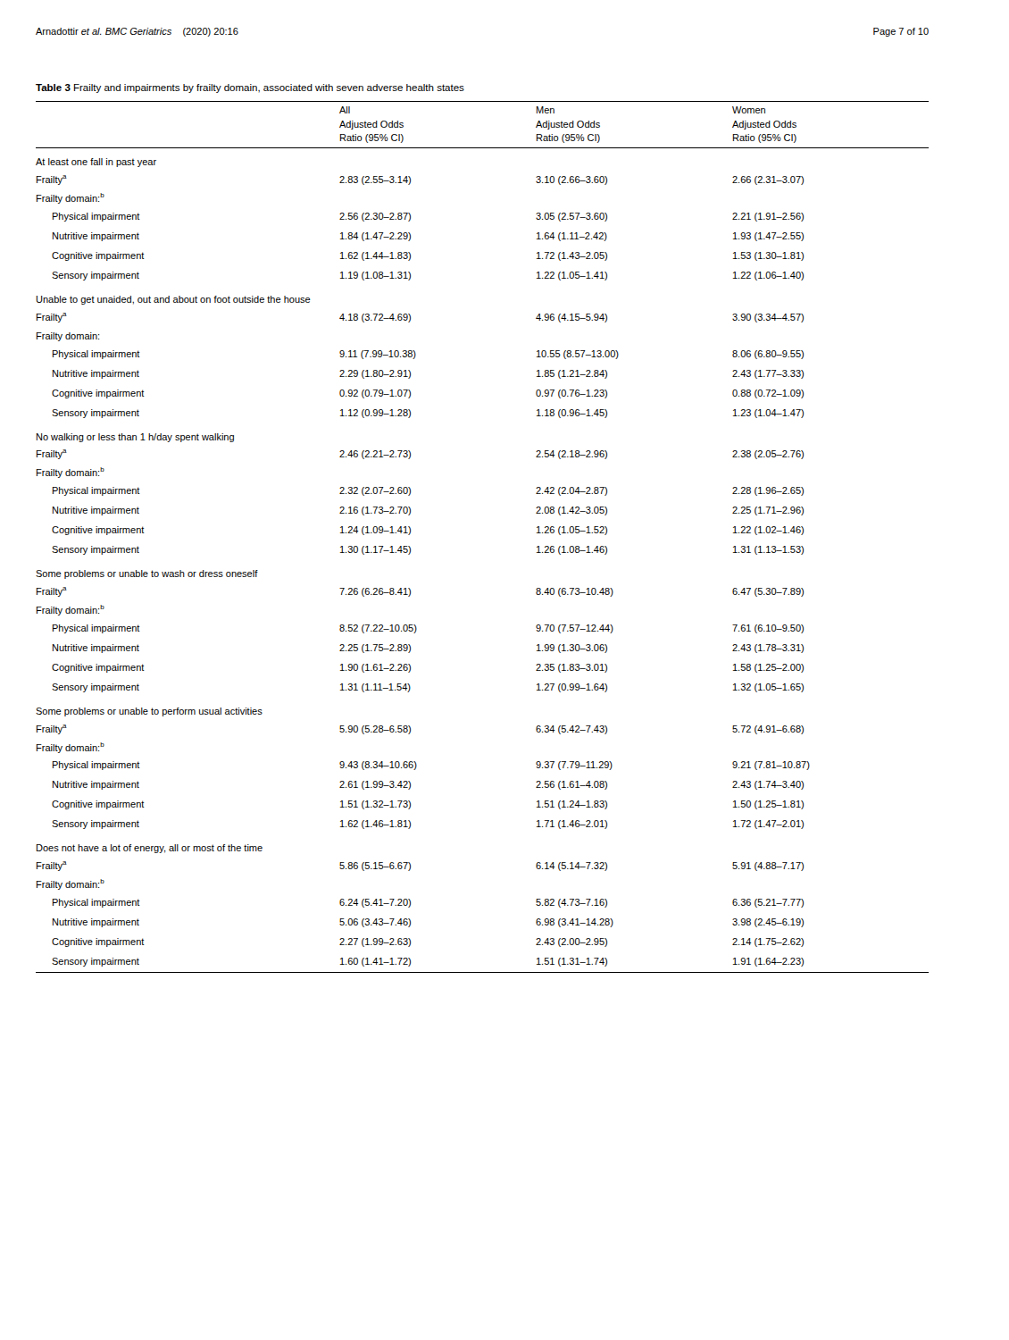Arnadottir et al. BMC Geriatrics (2020) 20:16
Page 7 of 10
Table 3 Frailty and impairments by frailty domain, associated with seven adverse health states
| | All | Men | Women |
| --- | --- | --- | --- |
| | Adjusted Odds Ratio (95% CI) | Adjusted Odds Ratio (95% CI) | Adjusted Odds Ratio (95% CI) |
| At least one fall in past year |
| Frailty a | 2.83 (2.55–3.14) | 3.10 (2.66–3.60) | 2.66 (2.31–3.07) |
| Frailty domain: b |
| Physical impairment | 2.56 (2.30–2.87) | 3.05 (2.57–3.60) | 2.21 (1.91–2.56) |
| Nutritive impairment | 1.84 (1.47–2.29) | 1.64 (1.11–2.42) | 1.93 (1.47–2.55) |
| Cognitive impairment | 1.62 (1.44–1.83) | 1.72 (1.43–2.05) | 1.53 (1.30–1.81) |
| Sensory impairment | 1.19 (1.08–1.31) | 1.22 (1.05–1.41) | 1.22 (1.06–1.40) |
| Unable to get unaided, out and about on foot outside the house |
| Frailty a | 4.18 (3.72–4.69) | 4.96 (4.15–5.94) | 3.90 (3.34–4.57) |
| Frailty domain: |
| Physical impairment | 9.11 (7.99–10.38) | 10.55 (8.57–13.00) | 8.06 (6.80–9.55) |
| Nutritive impairment | 2.29 (1.80–2.91) | 1.85 (1.21–2.84) | 2.43 (1.77–3.33) |
| Cognitive impairment | 0.92 (0.79–1.07) | 0.97 (0.76–1.23) | 0.88 (0.72–1.09) |
| Sensory impairment | 1.12 (0.99–1.28) | 1.18 (0.96–1.45) | 1.23 (1.04–1.47) |
| No walking or less than 1 h/day spent walking |
| Frailty a | 2.46 (2.21–2.73) | 2.54 (2.18–2.96) | 2.38 (2.05–2.76) |
| Frailty domain: b |
| Physical impairment | 2.32 (2.07–2.60) | 2.42 (2.04–2.87) | 2.28 (1.96–2.65) |
| Nutritive impairment | 2.16 (1.73–2.70) | 2.08 (1.42–3.05) | 2.25 (1.71–2.96) |
| Cognitive impairment | 1.24 (1.09–1.41) | 1.26 (1.05–1.52) | 1.22 (1.02–1.46) |
| Sensory impairment | 1.30 (1.17–1.45) | 1.26 (1.08–1.46) | 1.31 (1.13–1.53) |
| Some problems or unable to wash or dress oneself |
| Frailty a | 7.26 (6.26–8.41) | 8.40 (6.73–10.48) | 6.47 (5.30–7.89) |
| Frailty domain: b |
| Physical impairment | 8.52 (7.22–10.05) | 9.70 (7.57–12.44) | 7.61 (6.10–9.50) |
| Nutritive impairment | 2.25 (1.75–2.89) | 1.99 (1.30–3.06) | 2.43 (1.78–3.31) |
| Cognitive impairment | 1.90 (1.61–2.26) | 2.35 (1.83–3.01) | 1.58 (1.25–2.00) |
| Sensory impairment | 1.31 (1.11–1.54) | 1.27 (0.99–1.64) | 1.32 (1.05–1.65) |
| Some problems or unable to perform usual activities |
| Frailty a | 5.90 (5.28–6.58) | 6.34 (5.42–7.43) | 5.72 (4.91–6.68) |
| Frailty domain: b |
| Physical impairment | 9.43 (8.34–10.66) | 9.37 (7.79–11.29) | 9.21 (7.81–10.87) |
| Nutritive impairment | 2.61 (1.99–3.42) | 2.56 (1.61–4.08) | 2.43 (1.74–3.40) |
| Cognitive impairment | 1.51 (1.32–1.73) | 1.51 (1.24–1.83) | 1.50 (1.25–1.81) |
| Sensory impairment | 1.62 (1.46–1.81) | 1.71 (1.46–2.01) | 1.72 (1.47–2.01) |
| Does not have a lot of energy, all or most of the time |
| Frailty a | 5.86 (5.15–6.67) | 6.14 (5.14–7.32) | 5.91 (4.88–7.17) |
| Frailty domain: b |
| Physical impairment | 6.24 (5.41–7.20) | 5.82 (4.73–7.16) | 6.36 (5.21–7.77) |
| Nutritive impairment | 5.06 (3.43–7.46) | 6.98 (3.41–14.28) | 3.98 (2.45–6.19) |
| Cognitive impairment | 2.27 (1.99–2.63) | 2.43 (2.00–2.95) | 2.14 (1.75–2.62) |
| Sensory impairment | 1.60 (1.41–1.72) | 1.51 (1.31–1.74) | 1.91 (1.64–2.23) |